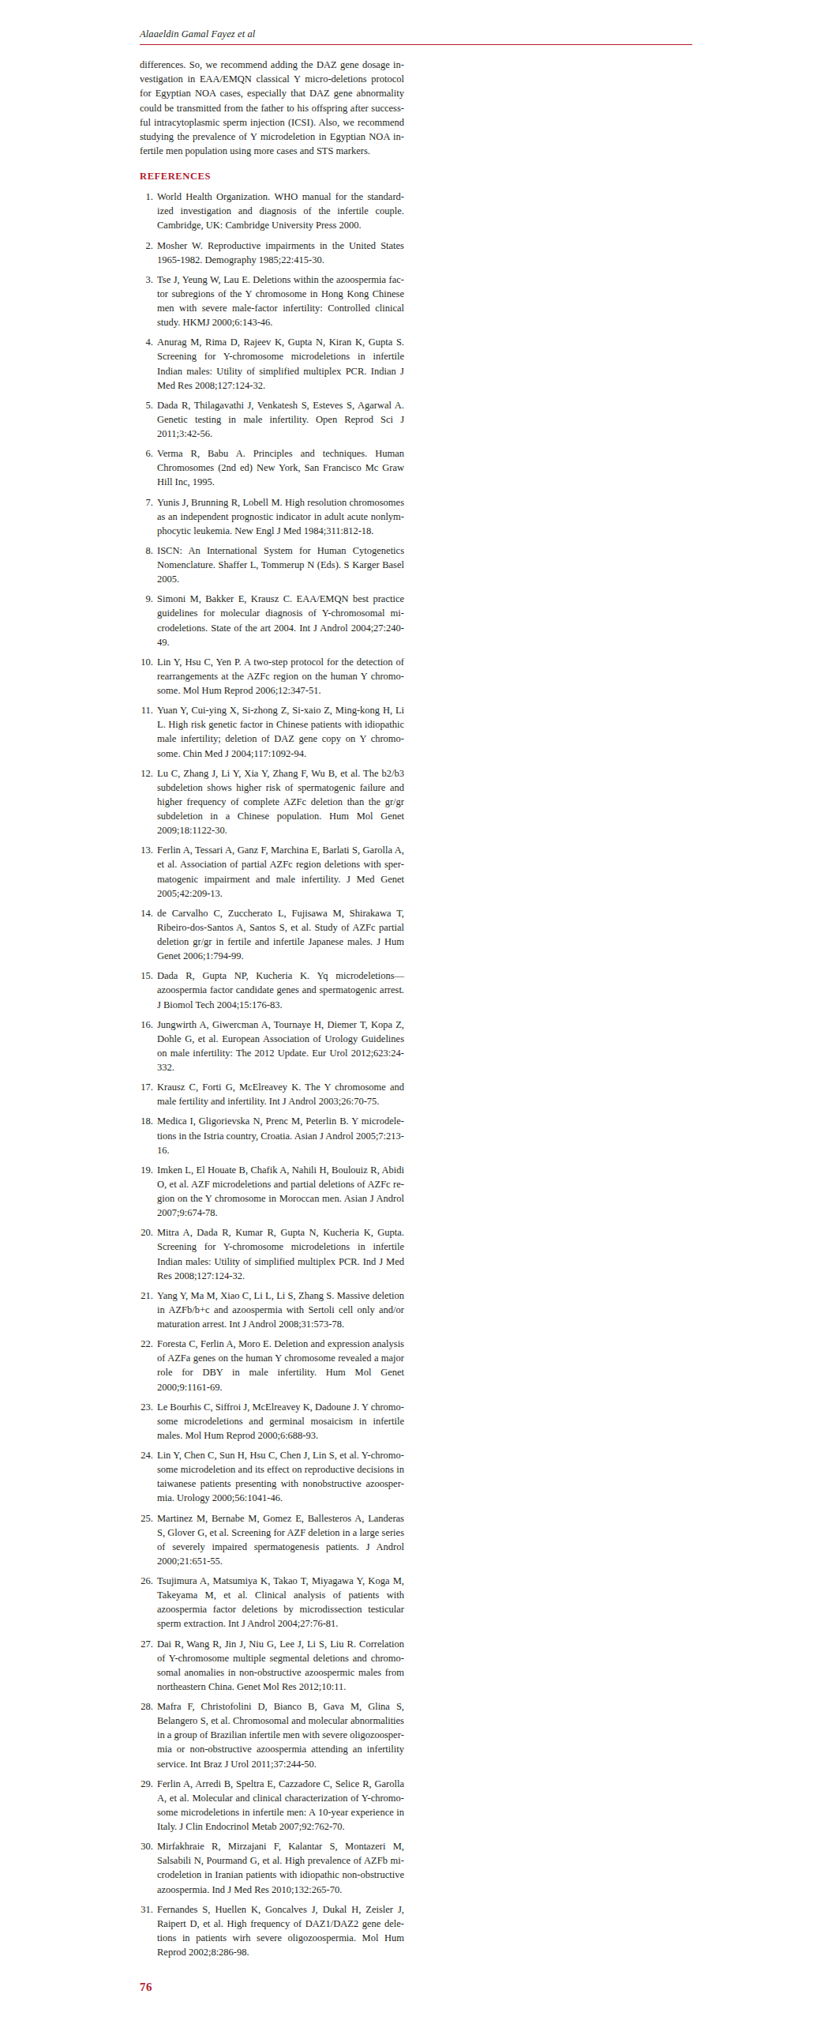Alaaeldin Gamal Fayez et al
differences. So, we recommend adding the DAZ gene dosage investigation in EAA/EMQN classical Y micro-deletions protocol for Egyptian NOA cases, especially that DAZ gene abnormality could be transmitted from the father to his offspring after successful intracytoplasmic sperm injection (ICSI). Also, we recommend studying the prevalence of Y microdeletion in Egyptian NOA infertile men population using more cases and STS markers.
References
World Health Organization. WHO manual for the standardized investigation and diagnosis of the infertile couple. Cambridge, UK: Cambridge University Press 2000.
Mosher W. Reproductive impairments in the United States 1965-1982. Demography 1985;22:415-30.
Tse J, Yeung W, Lau E. Deletions within the azoospermia factor subregions of the Y chromosome in Hong Kong Chinese men with severe male-factor infertility: Controlled clinical study. HKMJ 2000;6:143-46.
Anurag M, Rima D, Rajeev K, Gupta N, Kiran K, Gupta S. Screening for Y-chromosome microdeletions in infertile Indian males: Utility of simplified multiplex PCR. Indian J Med Res 2008;127:124-32.
Dada R, Thilagavathi J, Venkatesh S, Esteves S, Agarwal A. Genetic testing in male infertility. Open Reprod Sci J 2011;3:42-56.
Verma R, Babu A. Principles and techniques. Human Chromosomes (2nd ed) New York, San Francisco Mc Graw Hill Inc, 1995.
Yunis J, Brunning R, Lobell M. High resolution chromosomes as an independent prognostic indicator in adult acute nonlymphocytic leukemia. New Engl J Med 1984;311:812-18.
ISCN: An International System for Human Cytogenetics Nomenclature. Shaffer L, Tommerup N (Eds). S Karger Basel 2005.
Simoni M, Bakker E, Krausz C. EAA/EMQN best practice guidelines for molecular diagnosis of Y-chromosomal microdeletions. State of the art 2004. Int J Androl 2004;27:240-49.
Lin Y, Hsu C, Yen P. A two-step protocol for the detection of rearrangements at the AZFc region on the human Y chromosome. Mol Hum Reprod 2006;12:347-51.
Yuan Y, Cui-ying X, Si-zhong Z, Si-xaio Z, Ming-kong H, Li L. High risk genetic factor in Chinese patients with idiopathic male infertility; deletion of DAZ gene copy on Y chromosome. Chin Med J 2004;117:1092-94.
Lu C, Zhang J, Li Y, Xia Y, Zhang F, Wu B, et al. The b2/b3 subdeletion shows higher risk of spermatogenic failure and higher frequency of complete AZFc deletion than the gr/gr subdeletion in a Chinese population. Hum Mol Genet 2009;18:1122-30.
Ferlin A, Tessari A, Ganz F, Marchina E, Barlati S, Garolla A, et al. Association of partial AZFc region deletions with spermatogenic impairment and male infertility. J Med Genet 2005;42:209-13.
de Carvalho C, Zuccherato L, Fujisawa M, Shirakawa T, Ribeiro-dos-Santos A, Santos S, et al. Study of AZFc partial deletion gr/gr in fertile and infertile Japanese males. J Hum Genet 2006;1:794-99.
Dada R, Gupta NP, Kucheria K. Yq microdeletions—azoospermia factor candidate genes and spermatogenic arrest. J Biomol Tech 2004;15:176-83.
Jungwirth A, Giwercman A, Tournaye H, Diemer T, Kopa Z, Dohle G, et al. European Association of Urology Guidelines on male infertility: The 2012 Update. Eur Urol 2012;623:24-332.
Krausz C, Forti G, McElreavey K. The Y chromosome and male fertility and infertility. Int J Androl 2003;26:70-75.
Medica I, Gligorievska N, Prenc M, Peterlin B. Y microdeletions in the Istria country, Croatia. Asian J Androl 2005;7:213-16.
Imken L, El Houate B, Chafik A, Nahili H, Boulouiz R, Abidi O, et al. AZF microdeletions and partial deletions of AZFc region on the Y chromosome in Moroccan men. Asian J Androl 2007;9:674-78.
Mitra A, Dada R, Kumar R, Gupta N, Kucheria K, Gupta. Screening for Y-chromosome microdeletions in infertile Indian males: Utility of simplified multiplex PCR. Ind J Med Res 2008;127:124-32.
Yang Y, Ma M, Xiao C, Li L, Li S, Zhang S. Massive deletion in AZFb/b+c and azoospermia with Sertoli cell only and/or maturation arrest. Int J Androl 2008;31:573-78.
Foresta C, Ferlin A, Moro E. Deletion and expression analysis of AZFa genes on the human Y chromosome revealed a major role for DBY in male infertility. Hum Mol Genet 2000;9:1161-69.
Le Bourhis C, Siffroi J, McElreavey K, Dadoune J. Y chromosome microdeletions and germinal mosaicism in infertile males. Mol Hum Reprod 2000;6:688-93.
Lin Y, Chen C, Sun H, Hsu C, Chen J, Lin S, et al. Y-chromosome microdeletion and its effect on reproductive decisions in taiwanese patients presenting with nonobstructive azoospermia. Urology 2000;56:1041-46.
Martinez M, Bernabe M, Gomez E, Ballesteros A, Landeras S, Glover G, et al. Screening for AZF deletion in a large series of severely impaired spermatogenesis patients. J Androl 2000;21:651-55.
Tsujimura A, Matsumiya K, Takao T, Miyagawa Y, Koga M, Takeyama M, et al. Clinical analysis of patients with azoospermia factor deletions by microdissection testicular sperm extraction. Int J Androl 2004;27:76-81.
Dai R, Wang R, Jin J, Niu G, Lee J, Li S, Liu R. Correlation of Y-chromosome multiple segmental deletions and chromosomal anomalies in non-obstructive azoospermic males from northeastern China. Genet Mol Res 2012;10:11.
Mafra F, Christofolini D, Bianco B, Gava M, Glina S, Belangero S, et al. Chromosomal and molecular abnormalities in a group of Brazilian infertile men with severe oligozoospermia or non-obstructive azoospermia attending an infertility service. Int Braz J Urol 2011;37:244-50.
Ferlin A, Arredi B, Speltra E, Cazzadore C, Selice R, Garolla A, et al. Molecular and clinical characterization of Y-chromosome microdeletions in infertile men: A 10-year experience in Italy. J Clin Endocrinol Metab 2007;92:762-70.
Mirfakhraie R, Mirzajani F, Kalantar S, Montazeri M, Salsabili N, Pourmand G, et al. High prevalence of AZFb microdeletion in Iranian patients with idiopathic non-obstructive azoospermia. Ind J Med Res 2010;132:265-70.
Fernandes S, Huellen K, Goncalves J, Dukal H, Zeisler J, Raipert D, et al. High frequency of DAZ1/DAZ2 gene deletions in patients wirh severe oligozoospermia. Mol Hum Reprod 2002;8:286-98.
76